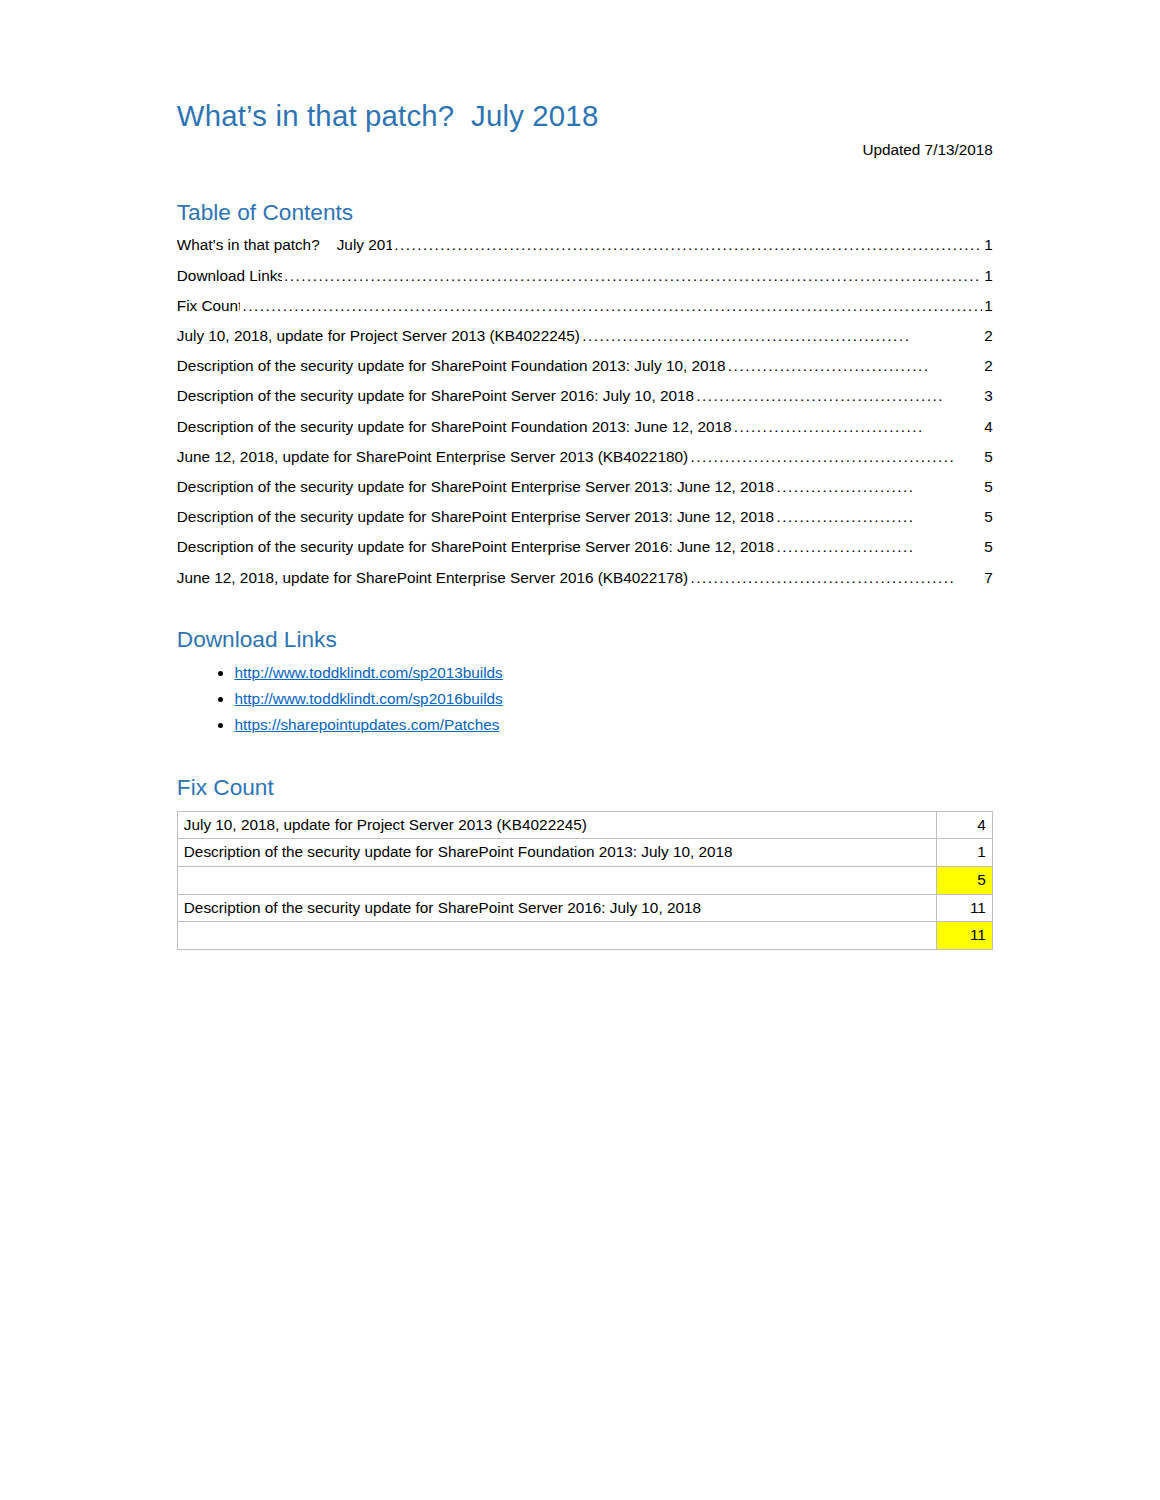What’s in that patch? July 2018
Updated 7/13/2018
Table of Contents
What’s in that patch? July 2018........................................................................................................... 1
Download Links............................................................................................................................. 1
Fix Count..................................................................................................................................... 1
July 10, 2018, update for Project Server 2013 (KB4022245)......................................................... 2
Description of the security update for SharePoint Foundation 2013: July 10, 2018................................... 2
Description of the security update for SharePoint Server 2016: July 10, 2018........................................... 3
Description of the security update for SharePoint Foundation 2013: June 12, 2018................................. 4
June 12, 2018, update for SharePoint Enterprise Server 2013 (KB4022180).............................................. 5
Description of the security update for SharePoint Enterprise Server 2013: June 12, 2018........................ 5
Description of the security update for SharePoint Enterprise Server 2013: June 12, 2018........................ 5
Description of the security update for SharePoint Enterprise Server 2016: June 12, 2018........................ 5
June 12, 2018, update for SharePoint Enterprise Server 2016 (KB4022178).............................................. 7
Download Links
http://www.toddklindt.com/sp2013builds
http://www.toddklindt.com/sp2016builds
https://sharepointupdates.com/Patches
Fix Count
| July 10, 2018, update for Project Server 2013 (KB4022245) | 4 |
| Description of the security update for SharePoint Foundation 2013: July 10, 2018 | 1 |
| | 5 |
| Description of the security update for SharePoint Server 2016: July 10, 2018 | 11 |
| | 11 |